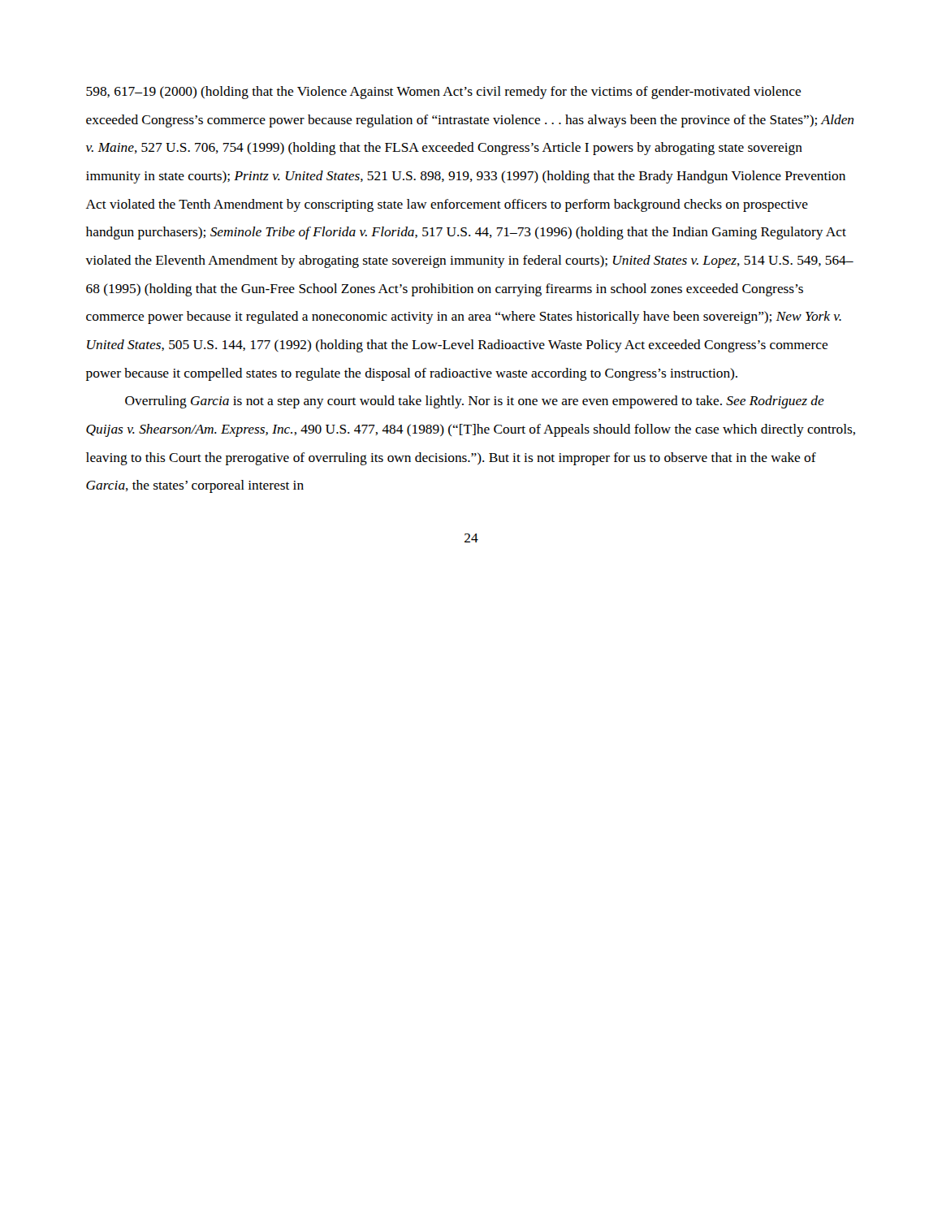598, 617–19 (2000) (holding that the Violence Against Women Act’s civil remedy for the victims of gender-motivated violence exceeded Congress’s commerce power because regulation of “intrastate violence . . . has always been the province of the States”); Alden v. Maine, 527 U.S. 706, 754 (1999) (holding that the FLSA exceeded Congress’s Article I powers by abrogating state sovereign immunity in state courts); Printz v. United States, 521 U.S. 898, 919, 933 (1997) (holding that the Brady Handgun Violence Prevention Act violated the Tenth Amendment by conscripting state law enforcement officers to perform background checks on prospective handgun purchasers); Seminole Tribe of Florida v. Florida, 517 U.S. 44, 71–73 (1996) (holding that the Indian Gaming Regulatory Act violated the Eleventh Amendment by abrogating state sovereign immunity in federal courts); United States v. Lopez, 514 U.S. 549, 564–68 (1995) (holding that the Gun-Free School Zones Act’s prohibition on carrying firearms in school zones exceeded Congress’s commerce power because it regulated a noneconomic activity in an area “where States historically have been sovereign”); New York v. United States, 505 U.S. 144, 177 (1992) (holding that the Low-Level Radioactive Waste Policy Act exceeded Congress’s commerce power because it compelled states to regulate the disposal of radioactive waste according to Congress’s instruction).
Overruling Garcia is not a step any court would take lightly. Nor is it one we are even empowered to take. See Rodriguez de Quijas v. Shearson/Am. Express, Inc., 490 U.S. 477, 484 (1989) (“[T]he Court of Appeals should follow the case which directly controls, leaving to this Court the prerogative of overruling its own decisions.”). But it is not improper for us to observe that in the wake of Garcia, the states’ corporeal interest in
24